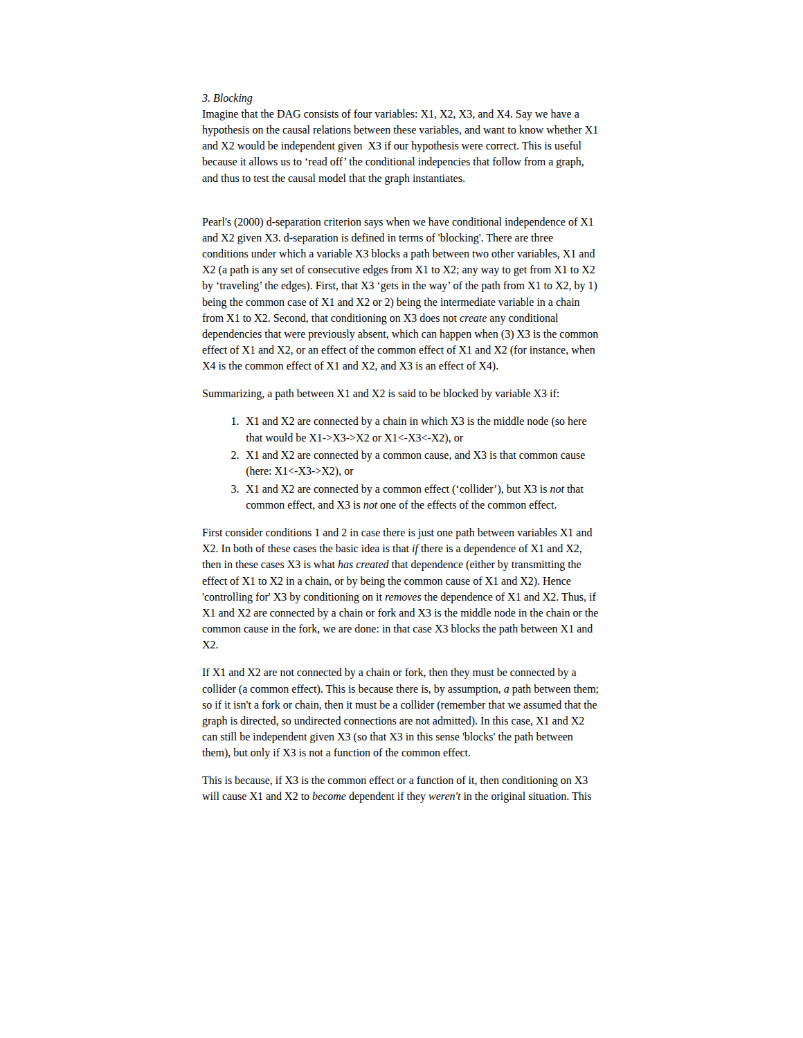3. Blocking
Imagine that the DAG consists of four variables: X1, X2, X3, and X4. Say we have a hypothesis on the causal relations between these variables, and want to know whether X1 and X2 would be independent given X3 if our hypothesis were correct. This is useful because it allows us to ‘read off’ the conditional indepencies that follow from a graph, and thus to test the causal model that the graph instantiates.
Pearl's (2000) d-separation criterion says when we have conditional independence of X1 and X2 given X3. d-separation is defined in terms of 'blocking'. There are three conditions under which a variable X3 blocks a path between two other variables, X1 and X2 (a path is any set of consecutive edges from X1 to X2; any way to get from X1 to X2 by ‘traveling’ the edges). First, that X3 ‘gets in the way’ of the path from X1 to X2, by 1) being the common case of X1 and X2 or 2) being the intermediate variable in a chain from X1 to X2. Second, that conditioning on X3 does not create any conditional dependencies that were previously absent, which can happen when (3) X3 is the common effect of X1 and X2, or an effect of the common effect of X1 and X2 (for instance, when X4 is the common effect of X1 and X2, and X3 is an effect of X4).
Summarizing, a path between X1 and X2 is said to be blocked by variable X3 if:
X1 and X2 are connected by a chain in which X3 is the middle node (so here that would be X1->X3->X2 or X1<-X3<-X2), or
X1 and X2 are connected by a common cause, and X3 is that common cause (here: X1<-X3->X2), or
X1 and X2 are connected by a common effect (‘collider’), but X3 is not that common effect, and X3 is not one of the effects of the common effect.
First consider conditions 1 and 2 in case there is just one path between variables X1 and X2. In both of these cases the basic idea is that if there is a dependence of X1 and X2, then in these cases X3 is what has created that dependence (either by transmitting the effect of X1 to X2 in a chain, or by being the common cause of X1 and X2). Hence 'controlling for' X3 by conditioning on it removes the dependence of X1 and X2. Thus, if X1 and X2 are connected by a chain or fork and X3 is the middle node in the chain or the common cause in the fork, we are done: in that case X3 blocks the path between X1 and X2.
If X1 and X2 are not connected by a chain or fork, then they must be connected by a collider (a common effect). This is because there is, by assumption, a path between them; so if it isn't a fork or chain, then it must be a collider (remember that we assumed that the graph is directed, so undirected connections are not admitted). In this case, X1 and X2 can still be independent given X3 (so that X3 in this sense 'blocks' the path between them), but only if X3 is not a function of the common effect.
This is because, if X3 is the common effect or a function of it, then conditioning on X3 will cause X1 and X2 to become dependent if they weren't in the original situation. This